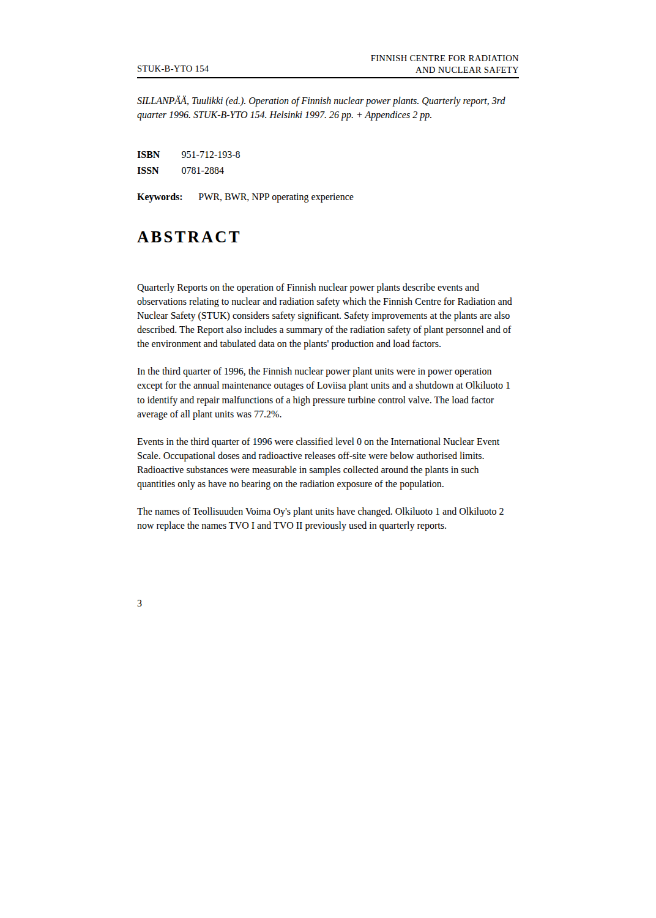| STUK-B-YTO 154 | FINNISH CENTRE FOR RADIATION AND NUCLEAR SAFETY |
SILLANPÄÄ, Tuulikki (ed.). Operation of Finnish nuclear power plants. Quarterly report, 3rd quarter 1996. STUK-B-YTO 154. Helsinki 1997. 26 pp. + Appendices 2 pp.
| ISBN | 951-712-193-8 |
| ISSN | 0781-2884 |
Keywords: PWR, BWR, NPP operating experience
ABSTRACT
Quarterly Reports on the operation of Finnish nuclear power plants describe events and observations relating to nuclear and radiation safety which the Finnish Centre for Radiation and Nuclear Safety (STUK) considers safety significant. Safety improvements at the plants are also described. The Report also includes a summary of the radiation safety of plant personnel and of the environment and tabulated data on the plants' production and load factors.
In the third quarter of 1996, the Finnish nuclear power plant units were in power operation except for the annual maintenance outages of Loviisa plant units and a shutdown at Olkiluoto 1 to identify and repair malfunctions of a high pressure turbine control valve. The load factor average of all plant units was 77.2%.
Events in the third quarter of 1996 were classified level 0 on the International Nuclear Event Scale. Occupational doses and radioactive releases off-site were below authorised limits. Radioactive substances were measurable in samples collected around the plants in such quantities only as have no bearing on the radiation exposure of the population.
The names of Teollisuuden Voima Oy's plant units have changed. Olkiluoto 1 and Olkiluoto 2 now replace the names TVO I and TVO II previously used in quarterly reports.
3